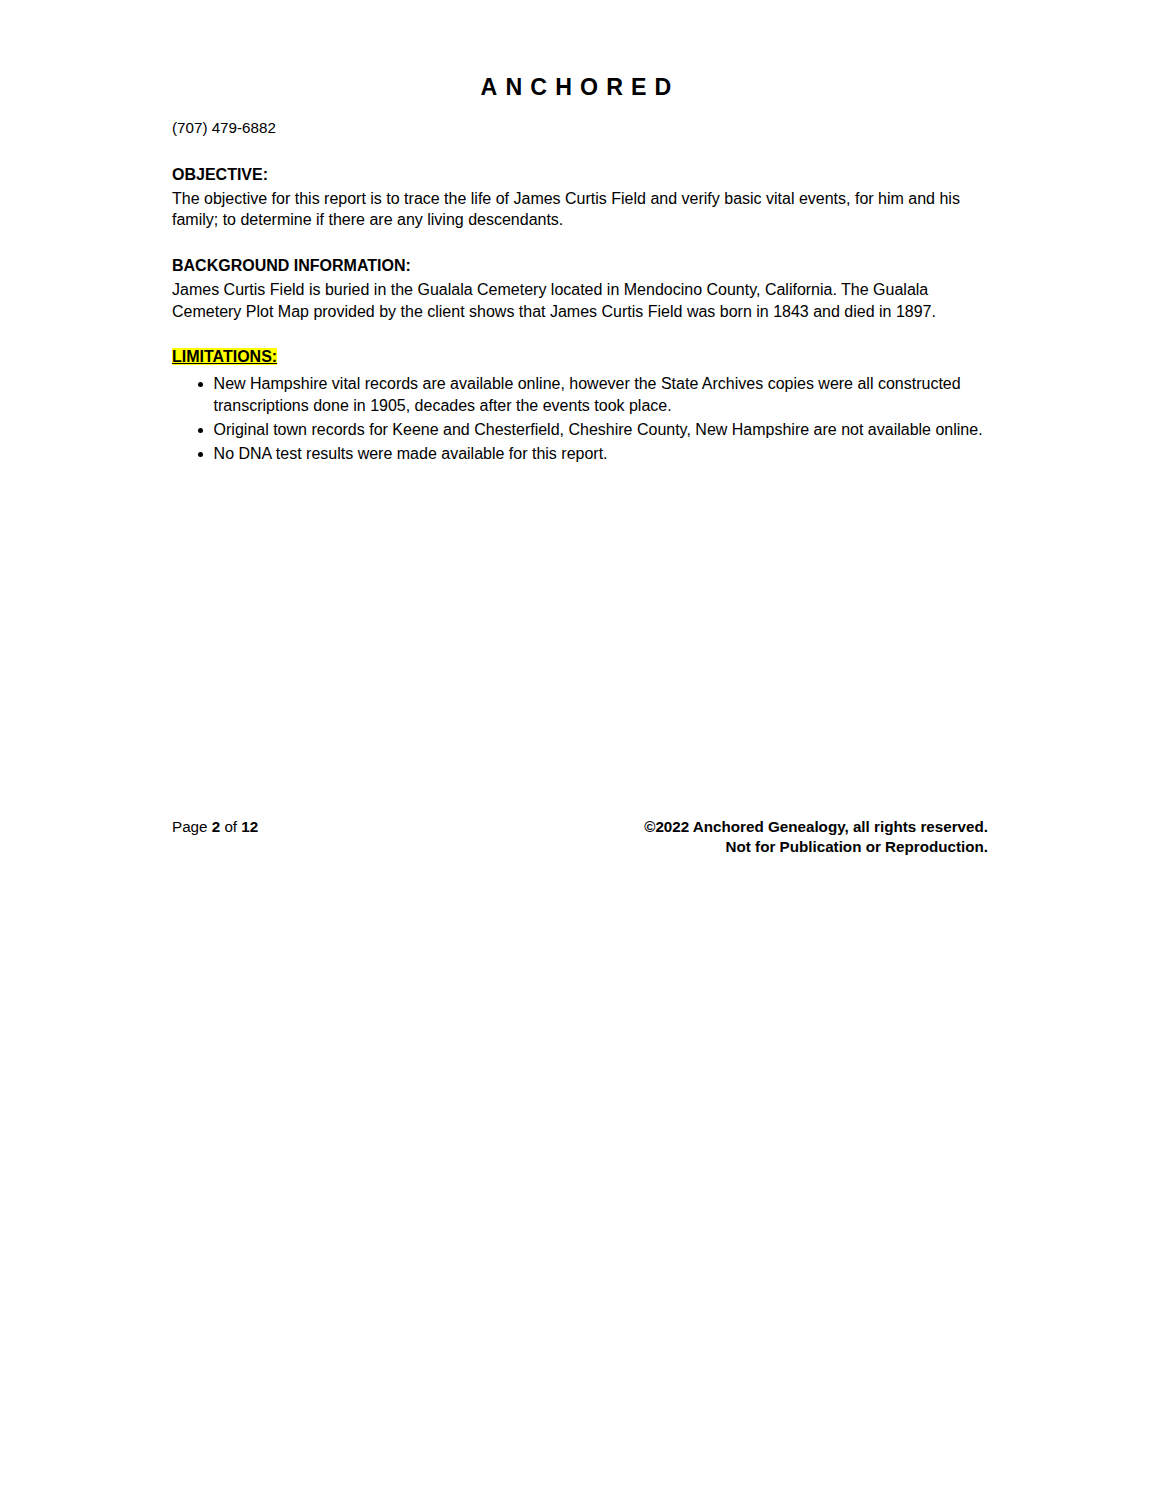ANCHORED
(707) 479-6882
Objective:
The objective for this report is to trace the life of James Curtis Field and verify basic vital events, for him and his family; to determine if there are any living descendants.
Background Information:
James Curtis Field is buried in the Gualala Cemetery located in Mendocino County, California. The Gualala Cemetery Plot Map provided by the client shows that James Curtis Field was born in 1843 and died in 1897.
Limitations:
New Hampshire vital records are available online, however the State Archives copies were all constructed transcriptions done in 1905, decades after the events took place.
Original town records for Keene and Chesterfield, Cheshire County, New Hampshire are not available online.
No DNA test results were made available for this report.
Page 2 of 12
©2022 Anchored Genealogy, all rights reserved. Not for Publication or Reproduction.